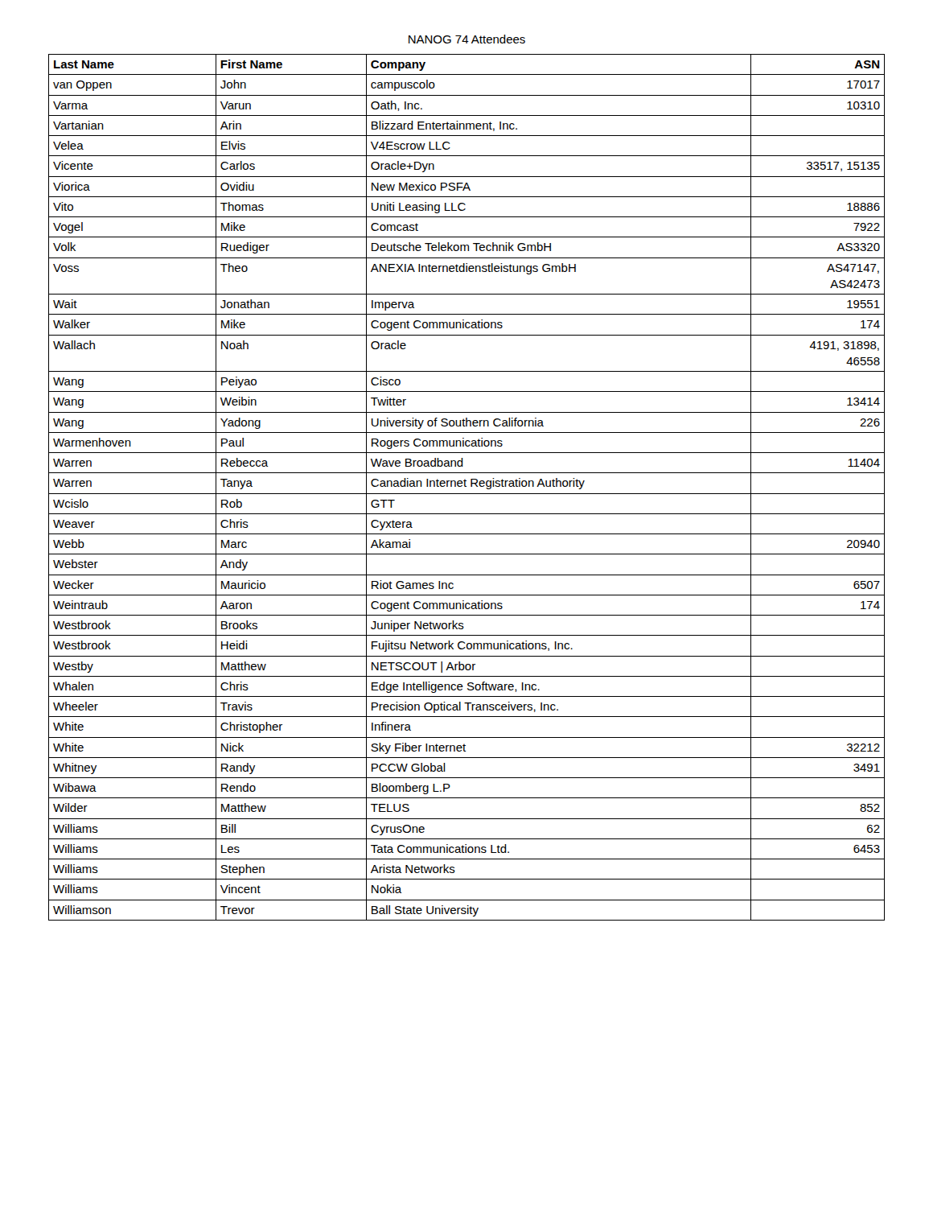NANOG 74 Attendees
| Last Name | First Name | Company | ASN |
| --- | --- | --- | --- |
| van Oppen | John | campuscolo | 17017 |
| Varma | Varun | Oath, Inc. | 10310 |
| Vartanian | Arin | Blizzard Entertainment, Inc. | |
| Velea | Elvis | V4Escrow LLC | |
| Vicente | Carlos | Oracle+Dyn | 33517, 15135 |
| Viorica | Ovidiu | New Mexico PSFA | |
| Vito | Thomas | Uniti Leasing LLC | 18886 |
| Vogel | Mike | Comcast | 7922 |
| Volk | Ruediger | Deutsche Telekom Technik GmbH | AS3320 |
| Voss | Theo | ANEXIA Internetdienstleistungs GmbH | AS47147, AS42473 |
| Wait | Jonathan | Imperva | 19551 |
| Walker | Mike | Cogent Communications | 174 |
| Wallach | Noah | Oracle | 4191, 31898, 46558 |
| Wang | Peiyao | Cisco | |
| Wang | Weibin | Twitter | 13414 |
| Wang | Yadong | University of Southern California | 226 |
| Warmenhoven | Paul | Rogers Communications | |
| Warren | Rebecca | Wave Broadband | 11404 |
| Warren | Tanya | Canadian Internet Registration Authority | |
| Wcislo | Rob | GTT | |
| Weaver | Chris | Cyxtera | |
| Webb | Marc | Akamai | 20940 |
| Webster | Andy | | |
| Wecker | Mauricio | Riot Games Inc | 6507 |
| Weintraub | Aaron | Cogent Communications | 174 |
| Westbrook | Brooks | Juniper Networks | |
| Westbrook | Heidi | Fujitsu Network Communications, Inc. | |
| Westby | Matthew | NETSCOUT / Arbor | |
| Whalen | Chris | Edge Intelligence Software, Inc. | |
| Wheeler | Travis | Precision Optical Transceivers, Inc. | |
| White | Christopher | Infinera | |
| White | Nick | Sky Fiber Internet | 32212 |
| Whitney | Randy | PCCW Global | 3491 |
| Wibawa | Rendo | Bloomberg L.P | |
| Wilder | Matthew | TELUS | 852 |
| Williams | Bill | CyrusOne | 62 |
| Williams | Les | Tata Communications Ltd. | 6453 |
| Williams | Stephen | Arista Networks | |
| Williams | Vincent | Nokia | |
| Williamson | Trevor | Ball State University | |